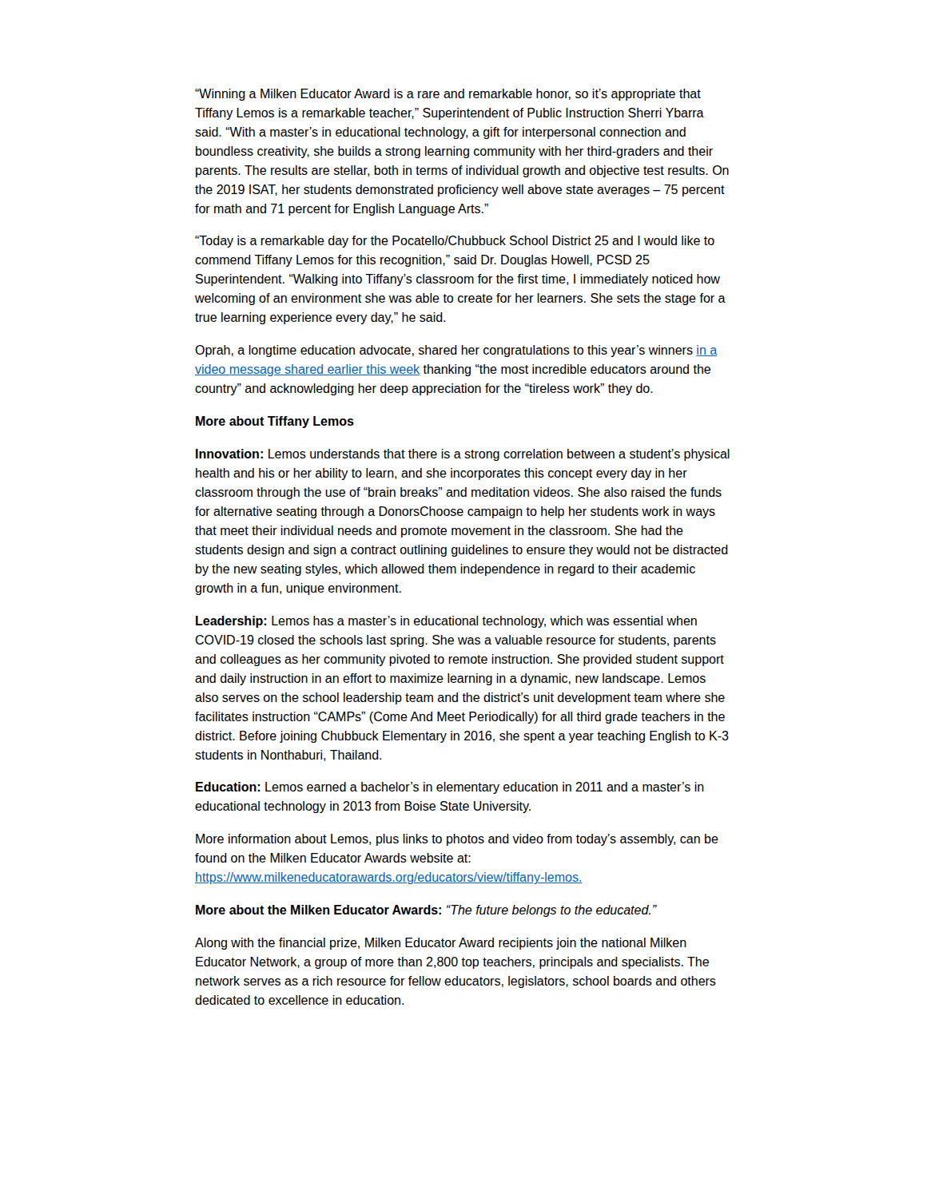“Winning a Milken Educator Award is a rare and remarkable honor, so it’s appropriate that Tiffany Lemos is a remarkable teacher,” Superintendent of Public Instruction Sherri Ybarra said. “With a master’s in educational technology, a gift for interpersonal connection and boundless creativity, she builds a strong learning community with her third-graders and their parents. The results are stellar, both in terms of individual growth and objective test results. On the 2019 ISAT, her students demonstrated proficiency well above state averages – 75 percent for math and 71 percent for English Language Arts.”
“Today is a remarkable day for the Pocatello/Chubbuck School District 25 and I would like to commend Tiffany Lemos for this recognition,” said Dr. Douglas Howell, PCSD 25 Superintendent. “Walking into Tiffany’s classroom for the first time, I immediately noticed how welcoming of an environment she was able to create for her learners. She sets the stage for a true learning experience every day,” he said.
Oprah, a longtime education advocate, shared her congratulations to this year’s winners in a video message shared earlier this week thanking “the most incredible educators around the country” and acknowledging her deep appreciation for the “tireless work” they do.
More about Tiffany Lemos
Innovation: Lemos understands that there is a strong correlation between a student’s physical health and his or her ability to learn, and she incorporates this concept every day in her classroom through the use of “brain breaks” and meditation videos. She also raised the funds for alternative seating through a DonorsChoose campaign to help her students work in ways that meet their individual needs and promote movement in the classroom. She had the students design and sign a contract outlining guidelines to ensure they would not be distracted by the new seating styles, which allowed them independence in regard to their academic growth in a fun, unique environment.
Leadership: Lemos has a master’s in educational technology, which was essential when COVID-19 closed the schools last spring. She was a valuable resource for students, parents and colleagues as her community pivoted to remote instruction. She provided student support and daily instruction in an effort to maximize learning in a dynamic, new landscape. Lemos also serves on the school leadership team and the district’s unit development team where she facilitates instruction “CAMPs” (Come And Meet Periodically) for all third grade teachers in the district. Before joining Chubbuck Elementary in 2016, she spent a year teaching English to K-3 students in Nonthaburi, Thailand.
Education: Lemos earned a bachelor’s in elementary education in 2011 and a master’s in educational technology in 2013 from Boise State University.
More information about Lemos, plus links to photos and video from today’s assembly, can be found on the Milken Educator Awards website at:
https://www.milkeneducatorawards.org/educators/view/tiffany-lemos.
More about the Milken Educator Awards: “The future belongs to the educated.”
Along with the financial prize, Milken Educator Award recipients join the national Milken Educator Network, a group of more than 2,800 top teachers, principals and specialists. The network serves as a rich resource for fellow educators, legislators, school boards and others dedicated to excellence in education.